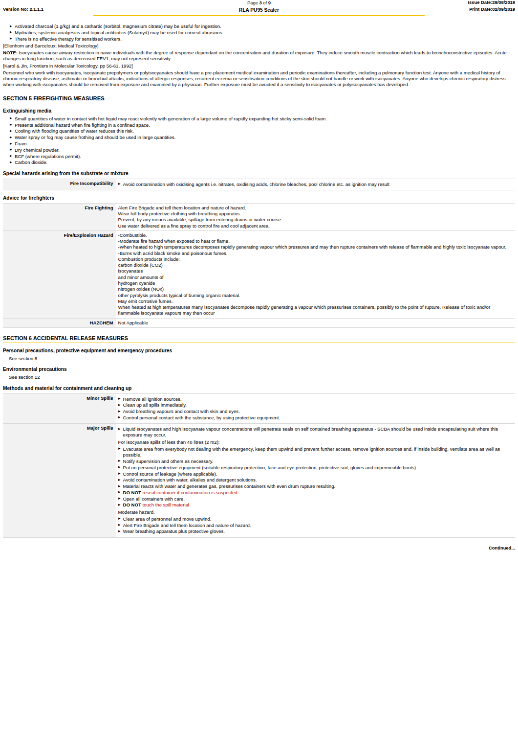Version No: 2.1.1.1
Page 3 of 9
Issue Date:29/08/2019
Print Date:02/09/2019
RLA PU95 Sealer
Activated charcoal (1 g/kg) and a cathartic (sorbitol, magnesium citrate) may be useful for ingestion.
Mydriatics, systemic analgesics and topical antibiotics (Sulamyd) may be used for corneal abrasions.
There is no effective therapy for sensitised workers.
[Ellenhorn and Barceloux; Medical Toxicology]
NOTE: Isocyanates cause airway restriction in naive individuals with the degree of response dependant on the concentration and duration of exposure. They induce smooth muscle contraction which leads to bronchoconstrictive episodes. Acute changes in lung function, such as decreased FEV1, may not represent sensitivity.
[Karol & Jin, Frontiers in Molecular Toxicology, pp 56-61, 1992]
Personnel who work with isocyanates, isocyanate prepolymers or polyisocyanates should have a pre-placement medical examination and periodic examinations thereafter, including a pulmonary function test. Anyone with a medical history of chronic respiratory disease, asthmatic or bronchial attacks, indications of allergic responses, recurrent eczema or sensitisation conditions of the skin should not handle or work with isocyanates. Anyone who develops chronic respiratory distress when working with isocyanates should be removed from exposure and examined by a physician. Further exposure must be avoided if a sensitivity to isocyanates or polyisocyanates has developed.
SECTION 5 FIREFIGHTING MEASURES
Extinguishing media
Small quantities of water in contact with hot liquid may react violently with generation of a large volume of rapidly expanding hot sticky semi-solid foam.
Presents additional hazard when fire fighting in a confined space.
Cooling with flooding quantities of water reduces this risk.
Water spray or fog may cause frothing and should be used in large quantities.
Foam.
Dry chemical powder.
BCF (where regulations permit).
Carbon dioxide.
Special hazards arising from the substrate or mixture
| Fire Incompatibility | Avoid contamination with oxidising agents i.e. nitrates, oxidising acids, chlorine bleaches, pool chlorine etc. as ignition may result |
Advice for firefighters
| Fire Fighting | Alert Fire Brigade and tell them location and nature of hazard. Wear full body protective clothing with breathing apparatus. Prevent, by any means available, spillage from entering drains or water course. Use water delivered as a fine spray to control fire and cool adjacent area. |
| Fire/Explosion Hazard | -Combustible. -Moderate fire hazard when exposed to heat or flame. -When heated to high temperatures decomposes rapidly generating vapour which pressures and may then rupture containers with release of flammable and highly toxic isocyanate vapour. -Burns with acrid black smoke and poisonous fumes. Combustion products include: carbon dioxide (CO2) isocyanates and minor amounts of hydrogen cyanide nitrogen oxides (NOx) other pyrolysis products typical of burning organic material. May emit corrosive fumes. When heated at high temperatures many isocyanates decompose rapidly generating a vapour which pressurises containers, possibly to the point of rupture. Release of toxic and/or flammable isocyanate vapours may then occur |
| HAZCHEM | Not Applicable |
SECTION 6 ACCIDENTAL RELEASE MEASURES
Personal precautions, protective equipment and emergency procedures
See section 8
Environmental precautions
See section 12
Methods and material for containment and cleaning up
| Minor Spills | Remove all ignition sources. Clean up all spills immediately. Avoid breathing vapours and contact with skin and eyes. Control personal contact with the substance, by using protective equipment. |
| Major Spills | Liquid Isocyanates and high isocyanate vapour concentrations will penetrate seals on self contained breathing apparatus - SCBA should be used inside encapsulating suit where this exposure may occur. For isocyanate spills of less than 40 litres (2 m2): Evacuate area from everybody not dealing with the emergency, keep them upwind and prevent further access, remove ignition sources and, if inside building, ventilate area as well as possible. Notify supervision and others as necessary. Put on personal protective equipment (suitable respiratory protection, face and eye protection, protective suit, gloves and impermeable boots). Control source of leakage (where applicable). Avoid contamination with water, alkalies and detergent solutions. Material reacts with water and generates gas, pressurises containers with even drum rupture resulting. DO NOT reseal container if contamination is suspected. Open all containers with care. DO NOT touch the spill material Moderate hazard. Clear area of personnel and move upwind. Alert Fire Brigade and tell them location and nature of hazard. Wear breathing apparatus plus protective gloves. |
Continued...